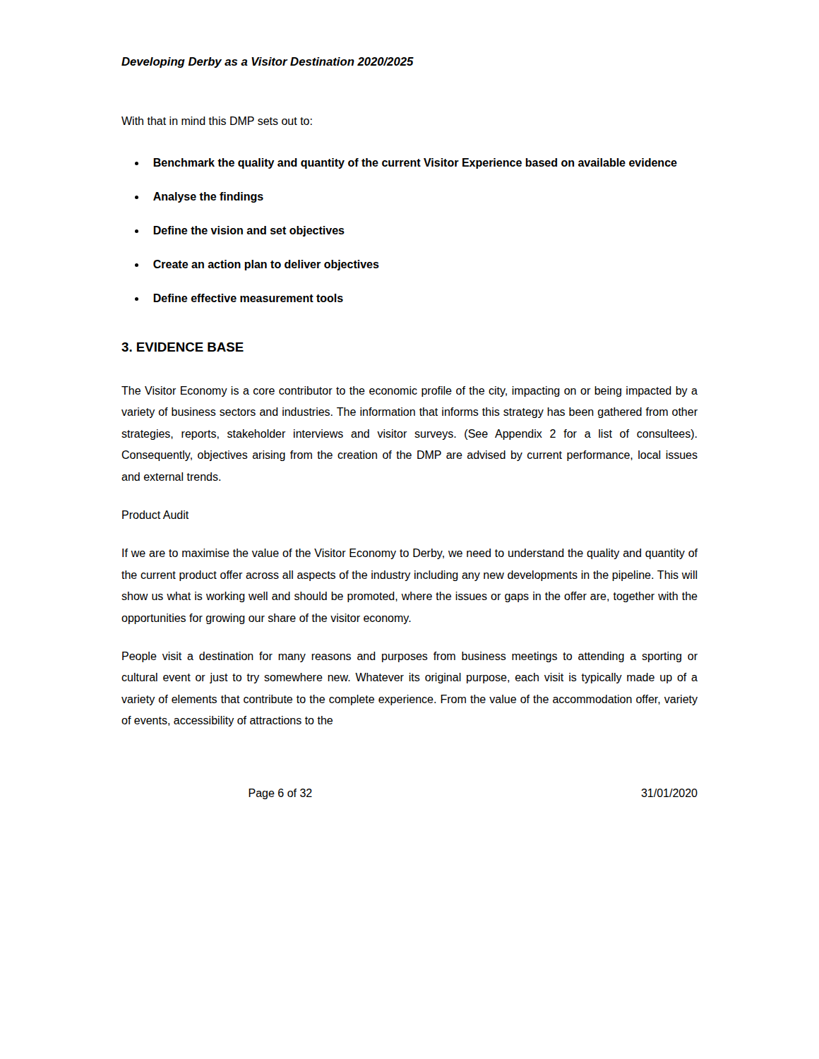Developing Derby as a Visitor Destination 2020/2025
With that in mind this DMP sets out to:
Benchmark the quality and quantity of the current Visitor Experience based on available evidence
Analyse the findings
Define the vision and set objectives
Create an action plan to deliver objectives
Define effective measurement tools
3. EVIDENCE BASE
The Visitor Economy is a core contributor to the economic profile of the city, impacting on or being impacted by a variety of business sectors and industries. The information that informs this strategy has been gathered from other strategies, reports, stakeholder interviews and visitor surveys. (See Appendix 2 for a list of consultees). Consequently, objectives arising from the creation of the DMP are advised by current performance, local issues and external trends.
Product Audit
If we are to maximise the value of the Visitor Economy to Derby, we need to understand the quality and quantity of the current product offer across all aspects of the industry including any new developments in the pipeline. This will show us what is working well and should be promoted, where the issues or gaps in the offer are, together with the opportunities for growing our share of the visitor economy.
People visit a destination for many reasons and purposes from business meetings to attending a sporting or cultural event or just to try somewhere new. Whatever its original purpose, each visit is typically made up of a variety of elements that contribute to the complete experience. From the value of the accommodation offer, variety of events, accessibility of attractions to the
Page 6 of 32 31/01/2020